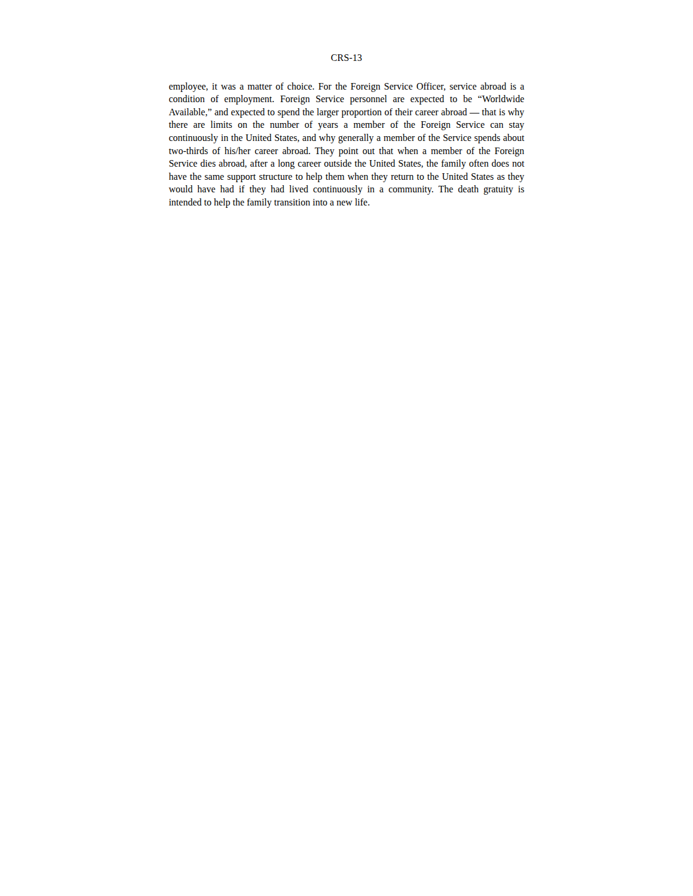CRS-13
employee, it was a matter of choice. For the Foreign Service Officer, service abroad is a condition of employment. Foreign Service personnel are expected to be “Worldwide Available,” and expected to spend the larger proportion of their career abroad — that is why there are limits on the number of years a member of the Foreign Service can stay continuously in the United States, and why generally a member of the Service spends about two-thirds of his/her career abroad. They point out that when a member of the Foreign Service dies abroad, after a long career outside the United States, the family often does not have the same support structure to help them when they return to the United States as they would have had if they had lived continuously in a community. The death gratuity is intended to help the family transition into a new life.